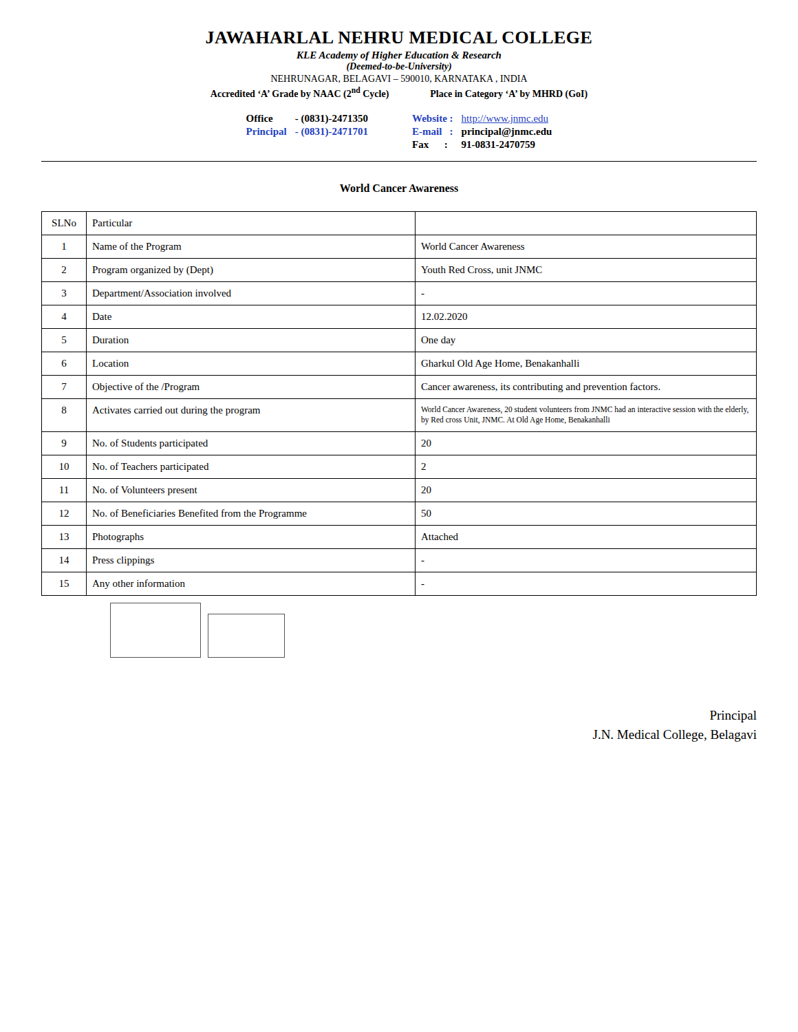JAWAHARLAL NEHRU MEDICAL COLLEGE
KLE Academy of Higher Education & Research
(Deemed-to-be-University)
NEHRUNAGAR, BELAGAVI – 590010, KARNATAKA , INDIA
Accredited ‘A’ Grade by NAAC (2nd Cycle) Place in Category ‘A’ by MHRD (GoI)
| Office | - (0831)-2471350 | | Website : | http://www.jnmc.edu |
| Principal | - (0831)-2471701 | | E-mail : | principal@jnmc.edu |
| | | | Fax : | 91-0831-2470759 |
World Cancer Awareness
| SLNo | Particular | |
| 1 | Name of the Program | World Cancer Awareness |
| 2 | Program organized by (Dept) | Youth Red Cross, unit JNMC |
| 3 | Department/Association involved | - |
| 4 | Date | 12.02.2020 |
| 5 | Duration | One day |
| 6 | Location | Gharkul Old Age Home, Benakanhalli |
| 7 | Objective of the /Program | Cancer awareness, its contributing and prevention factors. |
| 8 | Activates carried out during the program | World Cancer Awareness, 20 student volunteers from JNMC had an interactive session with the elderly, by Red cross Unit, JNMC. At Old Age Home, Benakanhalli |
| 9 | No. of Students participated | 20 |
| 10 | No. of Teachers participated | 2 |
| 11 | No. of Volunteers present | 20 |
| 12 | No. of Beneficiaries Benefited from the Programme | 50 |
| 13 | Photographs | Attached |
| 14 | Press clippings | - |
| 15 | Any other information | - |
Principal
J.N. Medical College, Belagavi